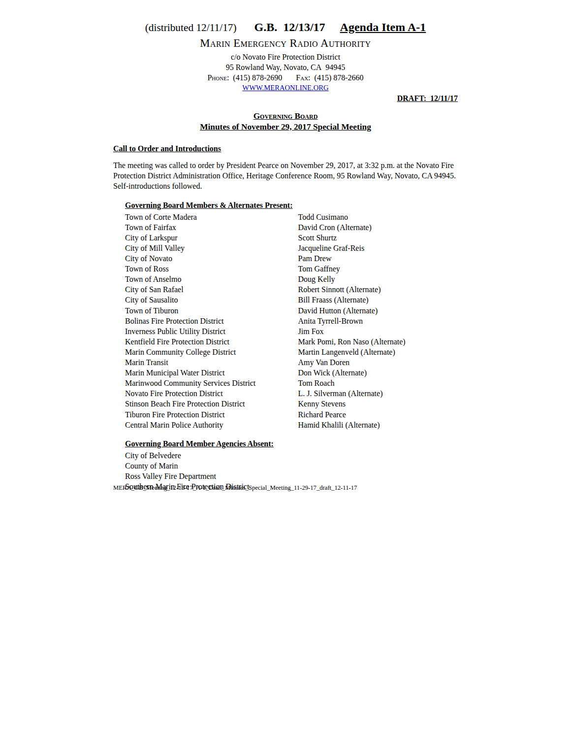(distributed 12/11/17) G.B. 12/13/17 Agenda Item A-1
Marin Emergency Radio Authority
c/o Novato Fire Protection District
95 Rowland Way, Novato, CA 94945
Phone: (415) 878-2690 Fax: (415) 878-2660
WWW.MERAONLINE.ORG
DRAFT: 12/11/17
Governing Board
Minutes of November 29, 2017 Special Meeting
Call to Order and Introductions
The meeting was called to order by President Pearce on November 29, 2017, at 3:32 p.m. at the Novato Fire Protection District Administration Office, Heritage Conference Room, 95 Rowland Way, Novato, CA 94945. Self-introductions followed.
Governing Board Members & Alternates Present:
| Town of Corte Madera | Todd Cusimano |
| Town of Fairfax | David Cron (Alternate) |
| City of Larkspur | Scott Shurtz |
| City of Mill Valley | Jacqueline Graf-Reis |
| City of Novato | Pam Drew |
| Town of Ross | Tom Gaffney |
| Town of Anselmo | Doug Kelly |
| City of San Rafael | Robert Sinnott (Alternate) |
| City of Sausalito | Bill Fraass (Alternate) |
| Town of Tiburon | David Hutton (Alternate) |
| Bolinas Fire Protection District | Anita Tyrrell-Brown |
| Inverness Public Utility District | Jim Fox |
| Kentfield Fire Protection District | Mark Pomi, Ron Naso (Alternate) |
| Marin Community College District | Martin Langenveld (Alternate) |
| Marin Transit | Amy Van Doren |
| Marin Municipal Water District | Don Wick (Alternate) |
| Marinwood Community Services District | Tom Roach |
| Novato Fire Protection District | L. J. Silverman (Alternate) |
| Stinson Beach Fire Protection District | Kenny Stevens |
| Tiburon Fire Protection District | Richard Pearce |
| Central Marin Police Authority | Hamid Khalili (Alternate) |
Governing Board Member Agencies Absent:
City of Belvedere
County of Marin
Ross Valley Fire Department
Southern Marin Fire Protection District
MERA_GB_Meeting_12-13-17_A-1_Draft_Minutes_Special_Meeting_11-29-17_draft_12-11-17